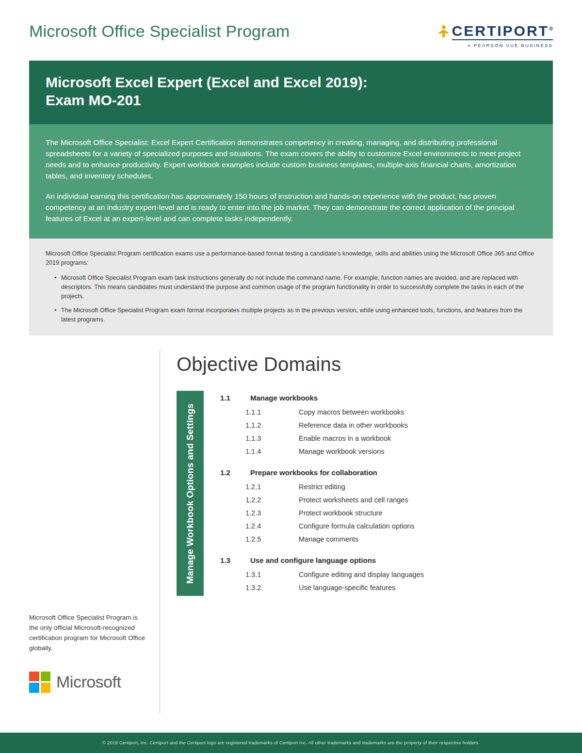Microsoft Office Specialist Program
CERTIPORT®
A Pearson VUE Business
Microsoft Excel Expert (Excel and Excel 2019):
Exam MO-201
The Microsoft Office Specialist: Excel Expert Certification demonstrates competency in creating, managing, and distributing professional spreadsheets for a variety of specialized purposes and situations. The exam covers the ability to customize Excel environments to meet project needs and to enhance productivity. Expert workbook examples include custom business templates, multiple-axis financial charts, amortization tables, and inventory schedules.
An individual earning this certification has approximately 150 hours of instruction and hands-on experience with the product, has proven competency at an industry expert-level and is ready to enter into the job market. They can demonstrate the correct application of the principal features of Excel at an expert-level and can complete tasks independently.
Microsoft Office Specialist Program certification exams use a performance-based format testing a candidate’s knowledge, skills and abilities using the Microsoft Office 365 and Office 2019 programs:
Microsoft Office Specialist Program exam task instructions generally do not include the command name. For example, function names are avoided, and are replaced with descriptors. This means candidates must understand the purpose and common usage of the program functionality in order to successfully complete the tasks in each of the projects.
The Microsoft Office Specialist Program exam format incorporates multiple projects as in the previous version, while using enhanced tools, functions, and features from the latest programs.
Microsoft Office Specialist Program is the only official Microsoft-recognized certification program for Microsoft Office globally.
Microsoft
Objective Domains
Manage Workbook Options and Settings
1.1 Manage workbooks
1.1.1 Copy macros between workbooks
1.1.2 Reference data in other workbooks
1.1.3 Enable macros in a workbook
1.1.4 Manage workbook versions
1.2 Prepare workbooks for collaboration
1.2.1 Restrict editing
1.2.2 Protect worksheets and cell ranges
1.2.3 Protect workbook structure
1.2.4 Configure formula calculation options
1.2.5 Manage comments
1.3 Use and configure language options
1.3.1 Configure editing and display languages
1.3.2 Use language-specific features
© 2019 Certiport, Inc. Certiport and the Certiport logo are registered trademarks of Certiport Inc. All other trademarks and trademarks are the property of their respective holders.